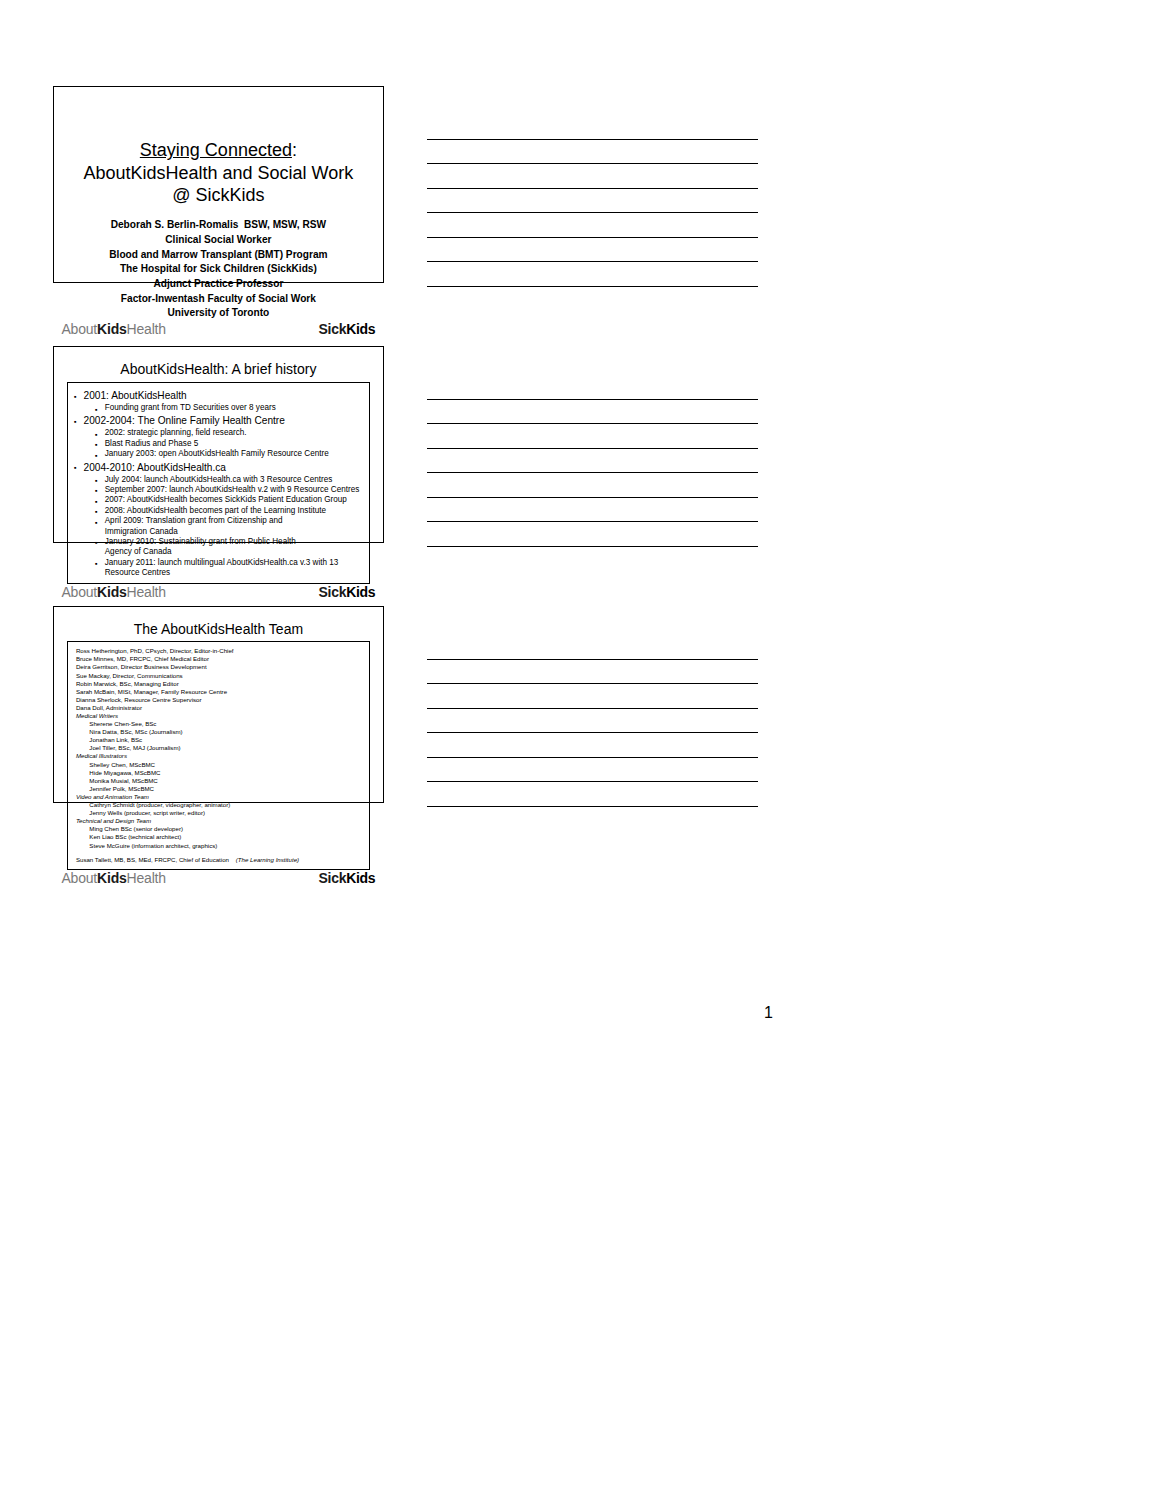Staying Connected:
AboutKidsHealth and Social Work
@ SickKids
Deborah S. Berlin-Romalis BSW, MSW, RSW
Clinical Social Worker
Blood and Marrow Transplant (BMT) Program
The Hospital for Sick Children (SickKids)
Adjunct Practice Professor
Factor-Inwentash Faculty of Social Work
University of Toronto
AboutKids Health SickKids
AboutKidsHealth: A brief history
2001: AboutKidsHealth
Founding grant from TD Securities over 8 years
2002-2004: The Online Family Health Centre
2002: strategic planning, field research.
Blast Radius and Phase 5
January 2003: open AboutKidsHealth Family Resource Centre
2004-2010: AboutKidsHealth.ca
July 2004: launch AboutKidsHealth.ca with 3 Resource Centres
September 2007: launch AboutKidsHealth v.2 with 9 Resource Centres
2007: AboutKidsHealth becomes SickKids Patient Education Group
2008: AboutKidsHealth becomes part of the Learning Institute
April 2009: Translation grant from Citizenship and
Immigration Canada
January 2010: Sustainability grant from Public Health
Agency of Canada
January 2011: launch multilingual AboutKidsHealth.ca v.3 with 13
Resource Centres
AboutKids Health SickKids
The AboutKidsHealth Team
Ross Hetherington, PhD, CPsych, Director, Editor-in-Chief
Bruce Minnes, MD, FRCPC, Chief Medical Editor
Deira Gerritson, Director Business Development
Sue Mackay, Director, Communications
Robin Marwick, BSc, Managing Editor
Sarah McBain, MISt, Manager, Family Resource Centre
Dianna Sherlock, Resource Centre Supervisor
Dana Doll, Administrator
Medical Writers
Sherene Chen-See, BSc
Nira Datta, BSc, MSc (Journalism)
Jonathan Link, BSc
Joel Tiller, BSc, MAJ (Journalism)
Medical Illustrators
Shelley Chen, MScBMC
Hide Miyagawa, MScBMC
Monika Musial, MScBMC
Jennifer Polk, MScBMC
Video and Animation Team
Cathryn Schmidt (producer, videographer, animator)
Jenny Wells (producer, script writer, editor)
Technical and Design Team
Ming Chen BSc (senior developer)
Ken Liao BSc (technical architect)
Steve McGuire (information architect, graphics)
Susan Tallett, MB, BS, MEd, FRCPC, Chief of Education (The Learning Institute)
AboutKids Health SickKids
1